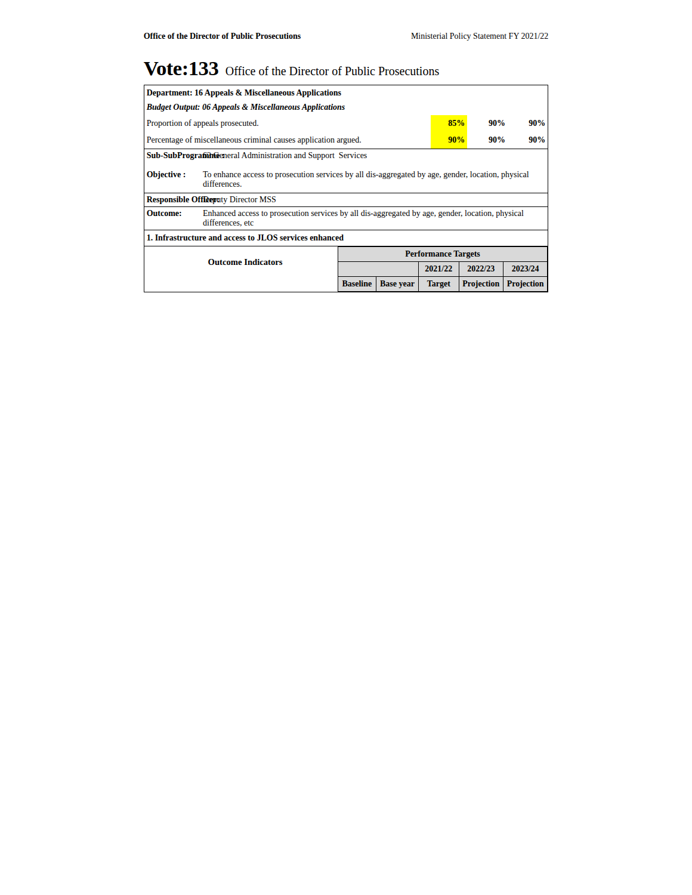Office of the Director of Public Prosecutions
Ministerial Policy Statement FY 2021/22
Vote:133 Office of the Director of Public Prosecutions
| Department: 16 Appeals & Miscellaneous Applications |
| Budget Output: 06 Appeals & Miscellaneous Applications |
| Proportion of appeals prosecuted. | 85% | 90% | 90% |
| Percentage of miscellaneous criminal causes application argued. | 90% | 90% | 90% |
| Sub-SubProgramme : | 62 General Administration and Support Services |
| Objective : | To enhance access to prosecution services by all dis-aggregated by age, gender, location, physical differences. |
| Responsible Officer: | Deputy Director MSS |
| Outcome: | Enhanced access to prosecution services by all dis-aggregated by age, gender, location, physical differences, etc |
| 1. Infrastructure and access to JLOS services enhanced |
| / / Performance Targets / / / / 2021/22 / 2022/23 / 2023/24 / / Baseline / Base year / Target / Projection / Projection / |
Outcome Indicators